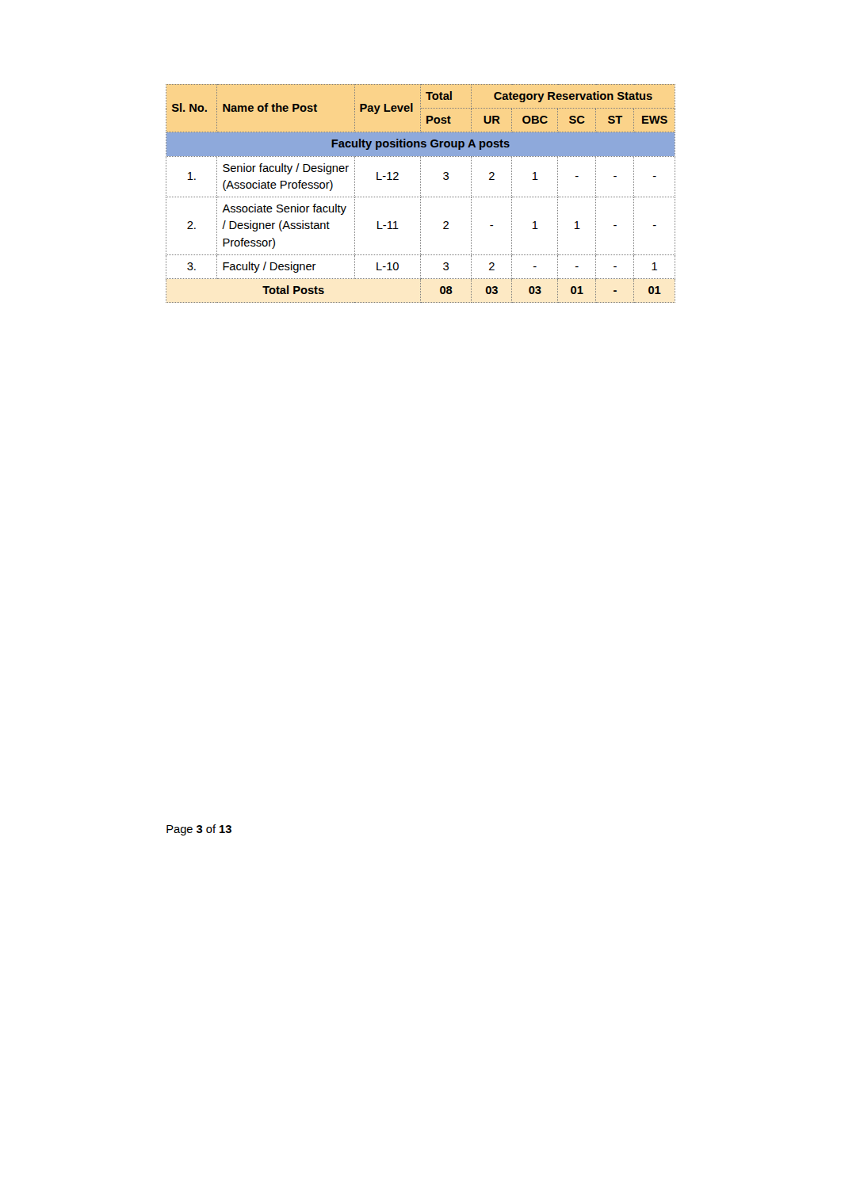| Sl. No. | Name of the Post | Pay Level | Total | Category Reservation Status |
| --- | --- | --- | --- | --- |
| Post | UR | OBC | SC | ST | EWS |
| Faculty positions Group A posts |
| 1. | Senior faculty / Designer (Associate Professor) | L-12 | 3 | 2 | 1 | - | - | - |
| 2. | Associate Senior faculty / Designer (Assistant Professor) | L-11 | 2 | - | 1 | 1 | - | - |
| 3. | Faculty / Designer | L-10 | 3 | 2 | - | - | - | 1 |
| Total Posts | 08 | 03 | 03 | 01 | - | 01 |
Page 3 of 13